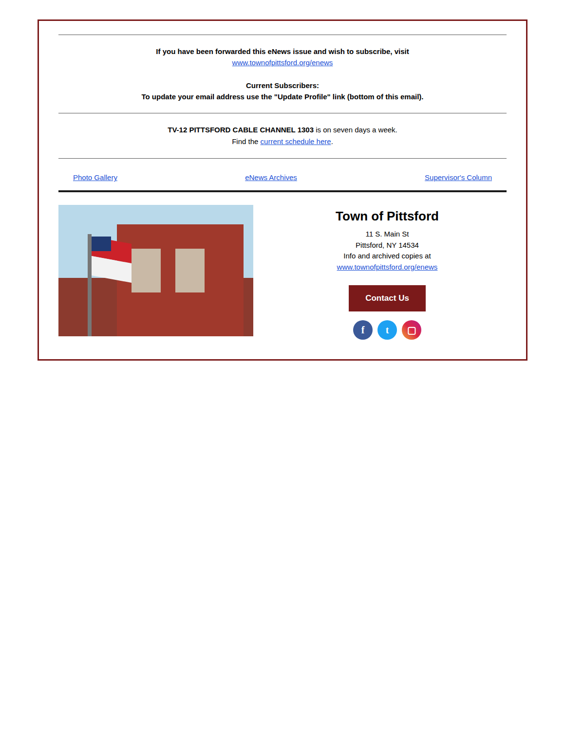If you have been forwarded this eNews issue and wish to subscribe, visit
www.townofpittsford.org/enews
Current Subscribers:
To update your email address use the "Update Profile" link (bottom of this email).
TV-12 PITTSFORD CABLE CHANNEL 1303 is on seven days a week.
Find the current schedule here.
Photo Gallery eNews Archives Supervisor's Column
Town of Pittsford
11 S. Main St
Pittsford, NY 14534
Info and archived copies at
www.townofpittsford.org/enews
Contact Us
f t ▢